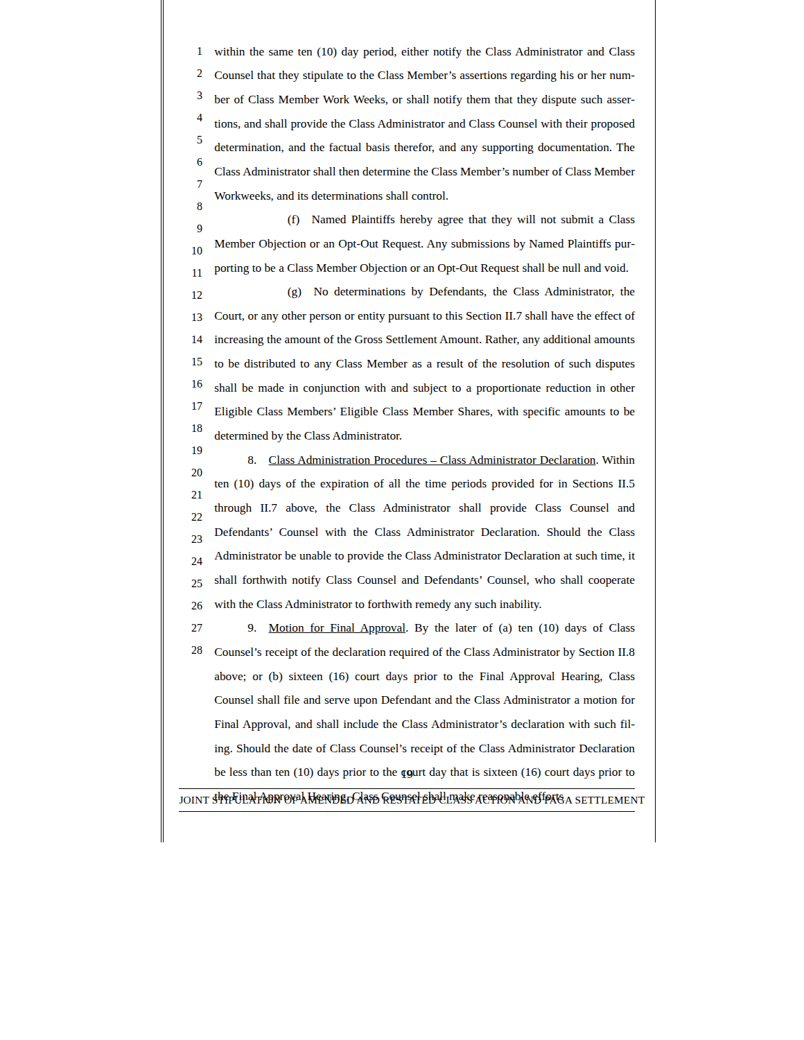1
2
3
4
5
6
7
8
9
10
11
12
13
14
15
16
17
18
19
20
21
22
23
24
25
26
27
28
within the same ten (10) day period, either notify the Class Administrator and Class Counsel that they stipulate to the Class Member’s assertions regarding his or her number of Class Member Work Weeks, or shall notify them that they dispute such assertions, and shall provide the Class Administrator and Class Counsel with their proposed determination, and the factual basis therefor, and any supporting documentation. The Class Administrator shall then determine the Class Member’s number of Class Member Workweeks, and its determinations shall control.
(f) Named Plaintiffs hereby agree that they will not submit a Class Member Objection or an Opt-Out Request. Any submissions by Named Plaintiffs purporting to be a Class Member Objection or an Opt-Out Request shall be null and void.
(g) No determinations by Defendants, the Class Administrator, the Court, or any other person or entity pursuant to this Section II.7 shall have the effect of increasing the amount of the Gross Settlement Amount. Rather, any additional amounts to be distributed to any Class Member as a result of the resolution of such disputes shall be made in conjunction with and subject to a proportionate reduction in other Eligible Class Members’ Eligible Class Member Shares, with specific amounts to be determined by the Class Administrator.
8. Class Administration Procedures – Class Administrator Declaration. Within ten (10) days of the expiration of all the time periods provided for in Sections II.5 through II.7 above, the Class Administrator shall provide Class Counsel and Defendants’ Counsel with the Class Administrator Declaration. Should the Class Administrator be unable to provide the Class Administrator Declaration at such time, it shall forthwith notify Class Counsel and Defendants’ Counsel, who shall cooperate with the Class Administrator to forthwith remedy any such inability.
9. Motion for Final Approval. By the later of (a) ten (10) days of Class Counsel’s receipt of the declaration required of the Class Administrator by Section II.8 above; or (b) sixteen (16) court days prior to the Final Approval Hearing, Class Counsel shall file and serve upon Defendant and the Class Administrator a motion for Final Approval, and shall include the Class Administrator’s declaration with such filing. Should the date of Class Counsel’s receipt of the Class Administrator Declaration be less than ten (10) days prior to the court day that is sixteen (16) court days prior to the Final Approval Hearing, Class Counsel shall make reasonable efforts
19
JOINT STIPULATION OF AMENDED AND RESTATED CLASS ACTION AND PAGA SETTLEMENT